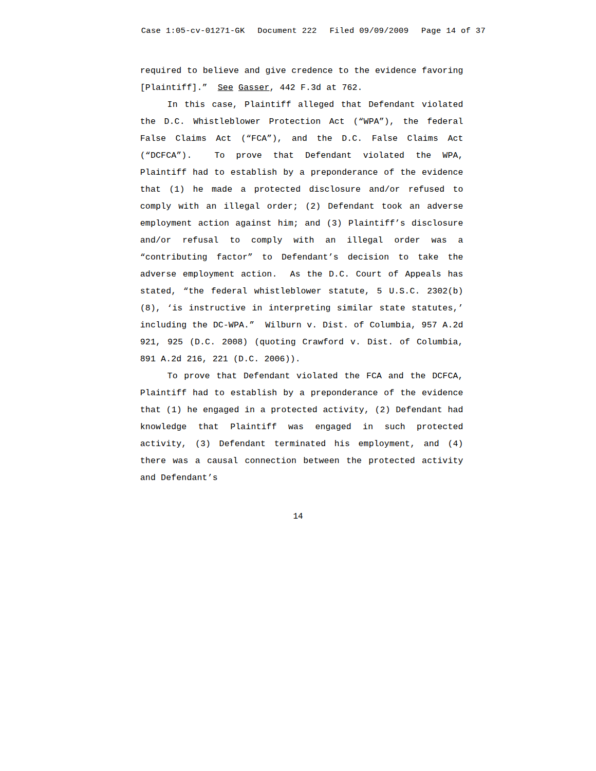Case 1:05-cv-01271-GK Document 222 Filed 09/09/2009 Page 14 of 37
required to believe and give credence to the evidence favoring [Plaintiff].” See Gasser, 442 F.3d at 762.
In this case, Plaintiff alleged that Defendant violated the D.C. Whistleblower Protection Act (“WPA”), the federal False Claims Act (“FCA”), and the D.C. False Claims Act (“DCFCA”). To prove that Defendant violated the WPA, Plaintiff had to establish by a preponderance of the evidence that (1) he made a protected disclosure and/or refused to comply with an illegal order; (2) Defendant took an adverse employment action against him; and (3) Plaintiff’s disclosure and/or refusal to comply with an illegal order was a “contributing factor” to Defendant’s decision to take the adverse employment action. As the D.C. Court of Appeals has stated, “the federal whistleblower statute, 5 U.S.C. 2302(b)(8), ‘is instructive in interpreting similar state statutes,’ including the DC-WPA.” Wilburn v. Dist. of Columbia, 957 A.2d 921, 925 (D.C. 2008) (quoting Crawford v. Dist. of Columbia, 891 A.2d 216, 221 (D.C. 2006)).
To prove that Defendant violated the FCA and the DCFCA, Plaintiff had to establish by a preponderance of the evidence that (1) he engaged in a protected activity, (2) Defendant had knowledge that Plaintiff was engaged in such protected activity, (3) Defendant terminated his employment, and (4) there was a causal connection between the protected activity and Defendant’s
14